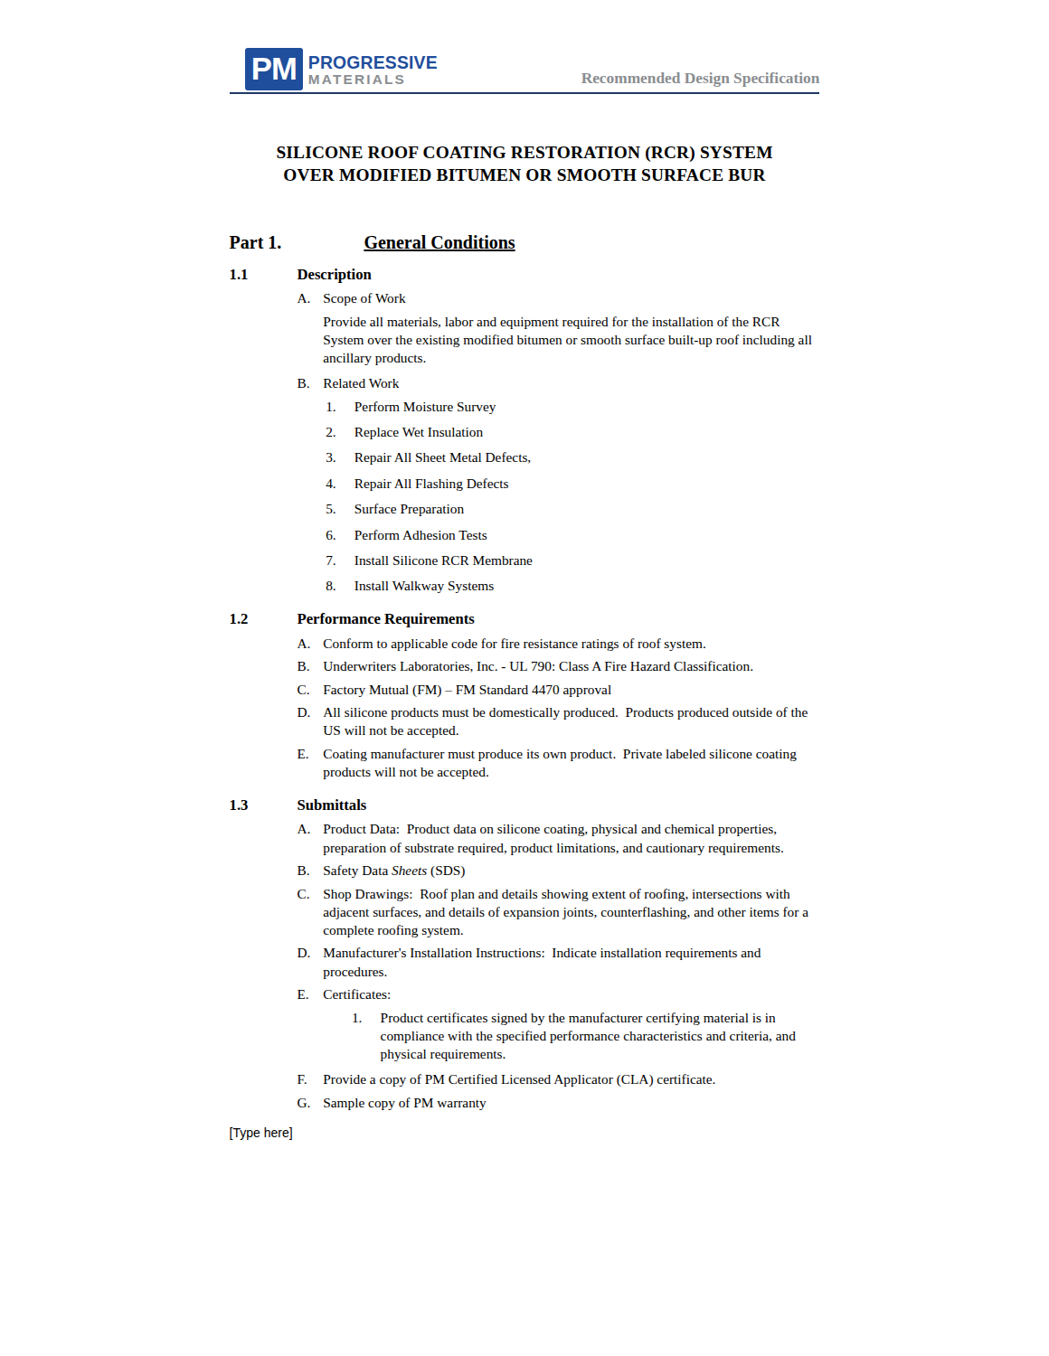PM
PROGRESSIVE MATERIALS
Recommended Design Specification
SILICONE ROOF COATING RESTORATION (RCR) SYSTEM
OVER MODIFIED BITUMEN OR SMOOTH SURFACE BUR
Part 1. General Conditions
1.1 Description
A. Scope of Work
Provide all materials, labor and equipment required for the installation of the RCR System over the existing modified bitumen or smooth surface built-up roof including all ancillary products.
B. Related Work
1. Perform Moisture Survey
2. Replace Wet Insulation
3. Repair All Sheet Metal Defects,
4. Repair All Flashing Defects
5. Surface Preparation
6. Perform Adhesion Tests
7. Install Silicone RCR Membrane
8. Install Walkway Systems
1.2 Performance Requirements
A. Conform to applicable code for fire resistance ratings of roof system.
B. Underwriters Laboratories, Inc. - UL 790: Class A Fire Hazard Classification.
C. Factory Mutual (FM) – FM Standard 4470 approval
D. All silicone products must be domestically produced. Products produced outside of the US will not be accepted.
E. Coating manufacturer must produce its own product. Private labeled silicone coating products will not be accepted.
1.3 Submittals
A. Product Data: Product data on silicone coating, physical and chemical properties, preparation of substrate required, product limitations, and cautionary requirements.
B. Safety Data Sheets (SDS)
C. Shop Drawings: Roof plan and details showing extent of roofing, intersections with adjacent surfaces, and details of expansion joints, counterflashing, and other items for a complete roofing system.
D. Manufacturer's Installation Instructions: Indicate installation requirements and procedures.
E. Certificates:
1. Product certificates signed by the manufacturer certifying material is in compliance with the specified performance characteristics and criteria, and physical requirements.
F. Provide a copy of PM Certified Licensed Applicator (CLA) certificate.
G. Sample copy of PM warranty
[Type here]